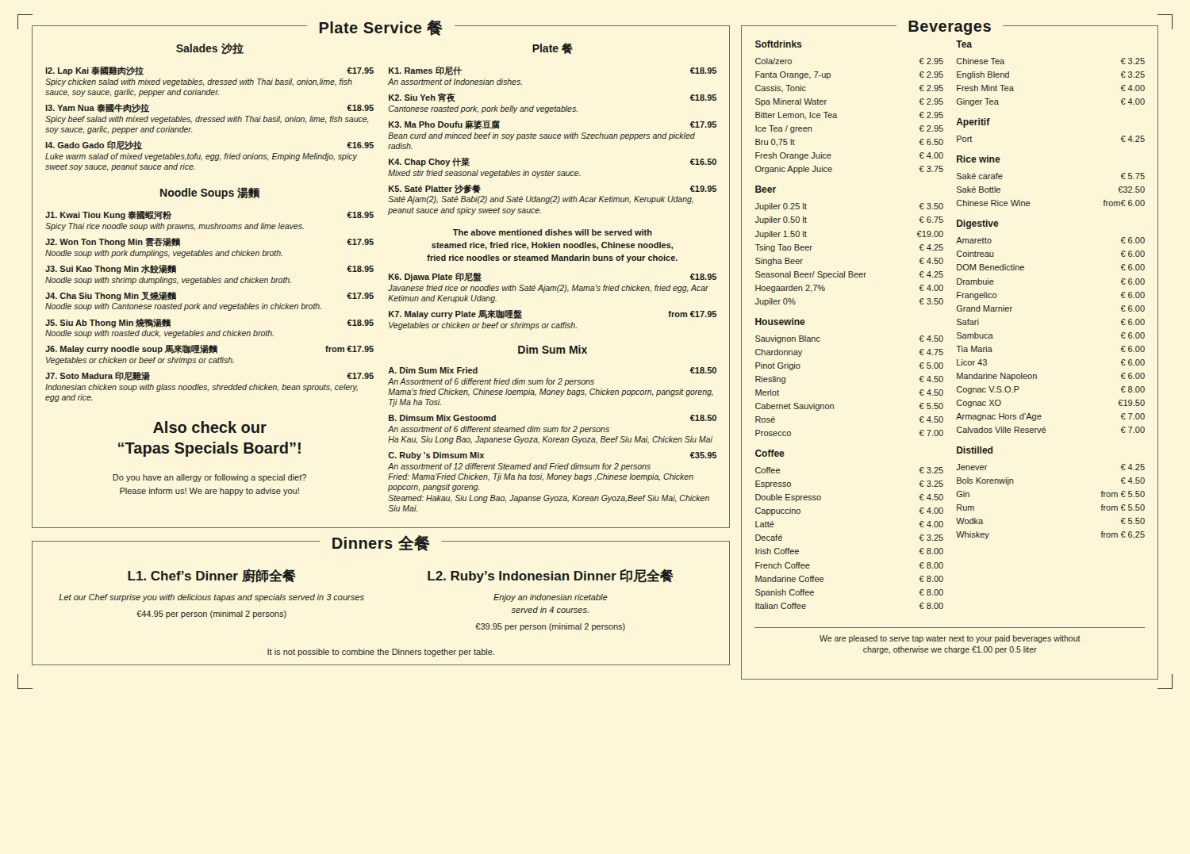Plate Service 餐
Salades 沙拉
I2. Lap Kai 泰國雞肉沙拉€17.95
Spicy chicken salad with mixed vegetables, dressed with Thai basil, onion,lime, fish sauce, soy sauce, garlic, pepper and coriander.
I3. Yam Nua 泰國牛肉沙拉€18.95
Spicy beef salad with mixed vegetables, dressed with Thai basil, onion, lime, fish sauce, soy sauce, garlic, pepper and coriander.
I4. Gado Gado 印尼沙拉€16.95
Luke warm salad of mixed vegetables,tofu, egg, fried onions, Emping Melindjo, spicy sweet soy sauce, peanut sauce and rice.
Noodle Soups 湯麵
J1. Kwai Tiou Kung 泰國蝦河粉€18.95
Spicy Thai rice noodle soup with prawns, mushrooms and lime leaves.
J2. Won Ton Thong Min 雲吞湯麵€17.95
Noodle soup with pork dumplings, vegetables and chicken broth.
J3. Sui Kao Thong Min 水餃湯麵€18.95
Noodle soup with shrimp dumplings, vegetables and chicken broth.
J4. Cha Siu Thong Min 叉燒湯麵€17.95
Noodle soup with Cantonese roasted pork and vegetables in chicken broth.
J5. Siu Ab Thong Min 燒鴨湯麵€18.95
Noodle soup with roasted duck, vegetables and chicken broth.
J6. Malay curry noodle soup 馬來咖哩湯麵 from €17.95
Vegetables or chicken or beef or shrimps or catfish.
J7. Soto Madura 印尼雞湯€17.95
Indonesian chicken soup with glass noodles, shredded chicken, bean sprouts, celery, egg and rice.
Also check our
“Tapas Specials Board”!
Do you have an allergy or following a special diet?
Please inform us! We are happy to advise you!
Plate 餐
K1. Rames 印尼什€18.95
An assortment of Indonesian dishes.
K2. Siu Yeh 宵夜€18.95
Cantonese roasted pork, pork belly and vegetables.
K3. Ma Pho Doufu 麻婆豆腐€17.95
Bean curd and minced beef in soy paste sauce with Szechuan peppers and pickled radish.
K4. Chap Choy 什菜€16.50
Mixed stir fried seasonal vegetables in oyster sauce.
K5. Saté Platter 沙爹餐€19.95
Saté Ajam(2), Saté Babi(2) and Saté Udang(2) with Acar Ketimun, Kerupuk Udang, peanut sauce and spicy sweet soy sauce.
The above mentioned dishes will be served with
steamed rice, fried rice, Hokien noodles, Chinese noodles,
fried rice noodles or steamed Mandarin buns of your choice.
K6. Djawa Plate 印尼盤€18.95
Javanese fried rice or noodles with Saté Ajam(2), Mama's fried chicken, fried egg, Acar Ketimun and Kerupuk Udang.
K7. Malay curry Plate 馬來咖哩盤 from €17.95
Vegetables or chicken or beef or shrimps or catfish.
Dim Sum Mix
A. Dim Sum Mix Fried€18.50
An Assortment of 6 different fried dim sum for 2 persons
Mama's fried Chicken, Chinese loempia, Money bags, Chicken popcorn, pangsit goreng, Tji Ma ha Tosi.
B. Dimsum Mix Gestoomd€18.50
An assortment of 6 different steamed dim sum for 2 persons
Ha Kau, Siu Long Bao, Japanese Gyoza, Korean Gyoza, Beef Siu Mai, Chicken Siu Mai
C. Ruby 's Dimsum Mix€35.95
An assortment of 12 different Steamed and Fried dimsum for 2 persons
Fried: Mama'Fried Chicken, Tji Ma ha tosi, Money bags ,Chinese loempia, Chicken popcorn, pangsit goreng.
Steamed: Hakau, Siu Long Bao, Japanse Gyoza, Korean Gyoza,Beef Siu Mai, Chicken Siu Mai.
Dinners 全餐
L1. Chef’s Dinner 廚師全餐
Let our Chef surprise you with delicious tapas and specials served in 3 courses
€44.95 per person (minimal 2 persons)
L2. Ruby’s Indonesian Dinner 印尼全餐
Enjoy an indonesian ricetable
served in 4 courses.
€39.95 per person (minimal 2 persons)
It is not possible to combine the Dinners together per table.
Beverages
Softdrinks
Cola/zero€ 2.95
Fanta Orange, 7-up€ 2.95
Cassis, Tonic€ 2.95
Spa Mineral Water€ 2.95
Bitter Lemon, Ice Tea€ 2.95
Ice Tea / green€ 2.95
Bru 0,75 lt€ 6.50
Fresh Orange Juice€ 4.00
Organic Apple Juice€ 3.75
Beer
Jupiler 0.25 lt€ 3.50
Jupiler 0.50 lt€ 6.75
Jupiler 1.50 lt€19.00
Tsing Tao Beer€ 4.25
Singha Beer€ 4.50
Seasonal Beer/ Special Beer€ 4.25
Hoegaarden 2,7%€ 4.00
Jupiler 0%€ 3.50
Housewine
Sauvignon Blanc€ 4.50
Chardonnay€ 4.75
Pinot Grigio€ 5.00
Riesling€ 4.50
Merlot€ 4.50
Cabernet Sauvignon€ 5.50
Rosé€ 4.50
Prosecco€ 7.00
Coffee
Coffee€ 3.25
Espresso€ 3.25
Double Espresso€ 4.50
Cappuccino€ 4.00
Latté€ 4.00
Decafé€ 3.25
Irish Coffee€ 8.00
French Coffee€ 8.00
Mandarine Coffee€ 8.00
Spanish Coffee€ 8.00
Italian Coffee€ 8.00
Tea
Chinese Tea€ 3.25
English Blend€ 3.25
Fresh Mint Tea€ 4.00
Ginger Tea€ 4.00
Aperitif
Port€ 4.25
Rice wine
Saké carafe€ 5.75
Saké Bottle€32.50
Chinese Rice Wine from€ 6.00
Digestive
Amaretto€ 6.00
Cointreau€ 6.00
DOM Benedictine€ 6.00
Drambuie€ 6.00
Frangelico€ 6.00
Grand Marnier€ 6.00
Safari€ 6.00
Sambuca€ 6.00
Tia Maria€ 6.00
Licor 43€ 6.00
Mandarine Napoleon€ 6.00
Cognac V.S.O.P€ 8.00
Cognac XO€19.50
Armagnac Hors d’Age€ 7.00
Calvados Ville Reservé€ 7.00
Distilled
Jenever€ 4.25
Bols Korenwijn€ 4.50
Gin from € 5.50
Rum from € 5.50
Wodka€ 5.50
Whiskey from € 6,25
We are pleased to serve tap water next to your paid beverages without
charge, otherwise we charge €1.00 per 0.5 liter